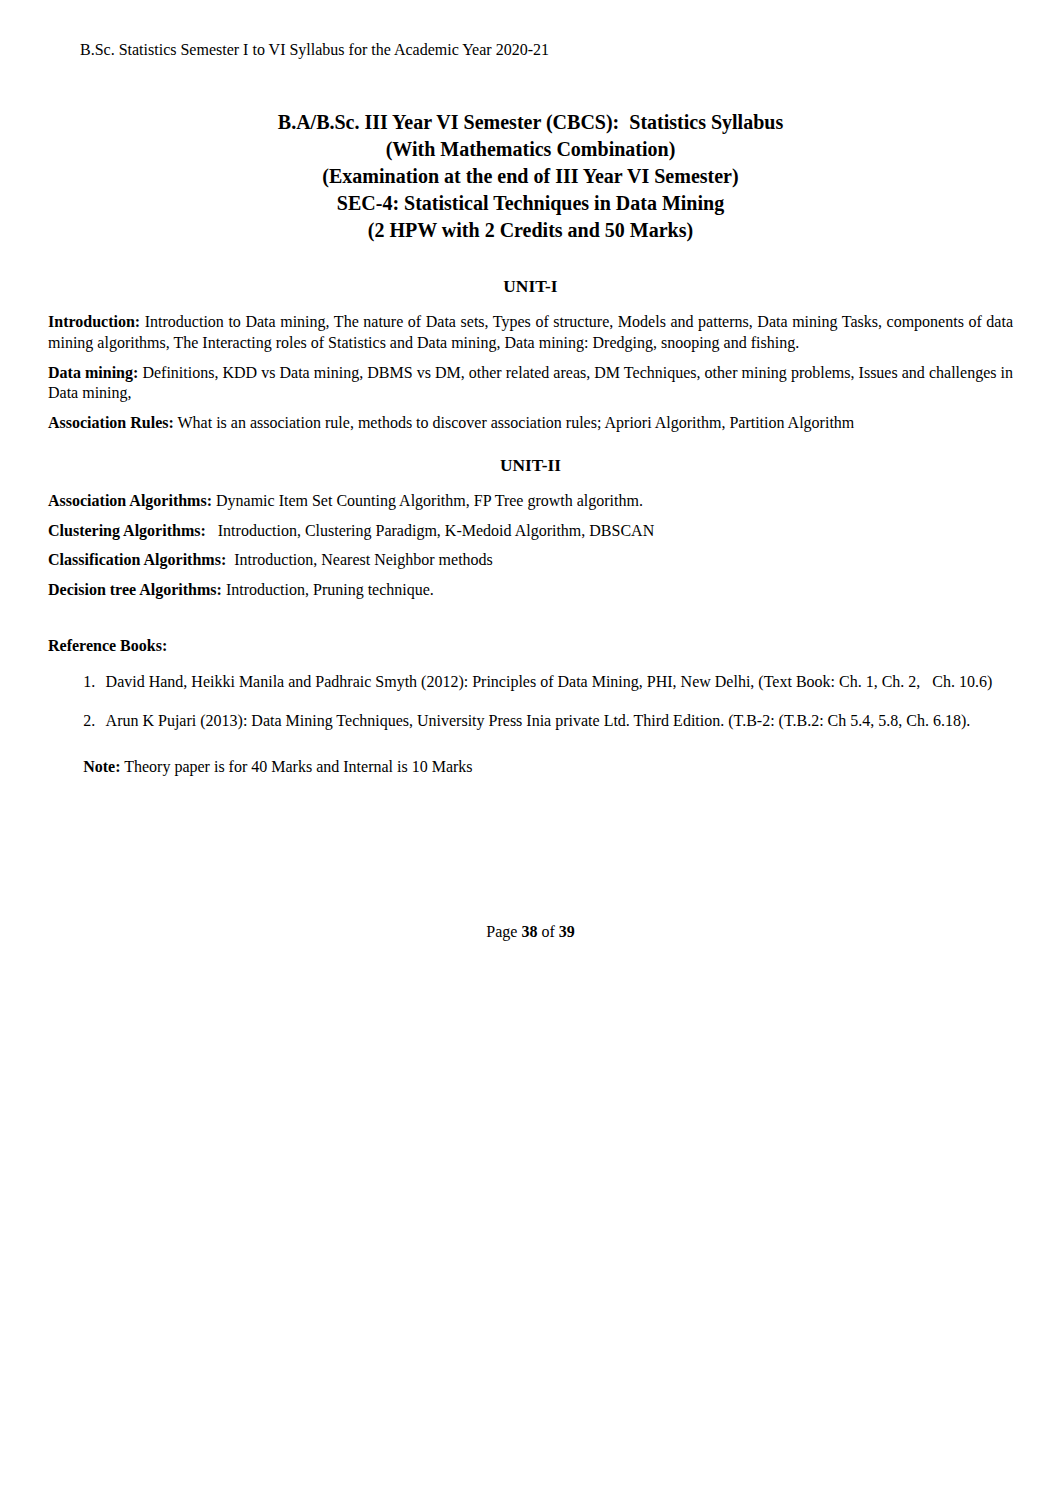B.Sc. Statistics Semester I to VI Syllabus for the Academic Year 2020-21
B.A/B.Sc. III Year VI Semester (CBCS): Statistics Syllabus
(With Mathematics Combination)
(Examination at the end of III Year VI Semester)
SEC-4: Statistical Techniques in Data Mining
(2 HPW with 2 Credits and 50 Marks)
UNIT-I
Introduction: Introduction to Data mining, The nature of Data sets, Types of structure, Models and patterns, Data mining Tasks, components of data mining algorithms, The Interacting roles of Statistics and Data mining, Data mining: Dredging, snooping and fishing.
Data mining: Definitions, KDD vs Data mining, DBMS vs DM, other related areas, DM Techniques, other mining problems, Issues and challenges in Data mining,
Association Rules: What is an association rule, methods to discover association rules; Apriori Algorithm, Partition Algorithm
UNIT-II
Association Algorithms: Dynamic Item Set Counting Algorithm, FP Tree growth algorithm.
Clustering Algorithms: Introduction, Clustering Paradigm, K-Medoid Algorithm, DBSCAN
Classification Algorithms: Introduction, Nearest Neighbor methods
Decision tree Algorithms: Introduction, Pruning technique.
Reference Books:
David Hand, Heikki Manila and Padhraic Smyth (2012): Principles of Data Mining, PHI, New Delhi, (Text Book: Ch. 1, Ch. 2, Ch. 10.6)
Arun K Pujari (2013): Data Mining Techniques, University Press Inia private Ltd. Third Edition. (T.B-2: (T.B.2: Ch 5.4, 5.8, Ch. 6.18).
Note: Theory paper is for 40 Marks and Internal is 10 Marks
Page 38 of 39